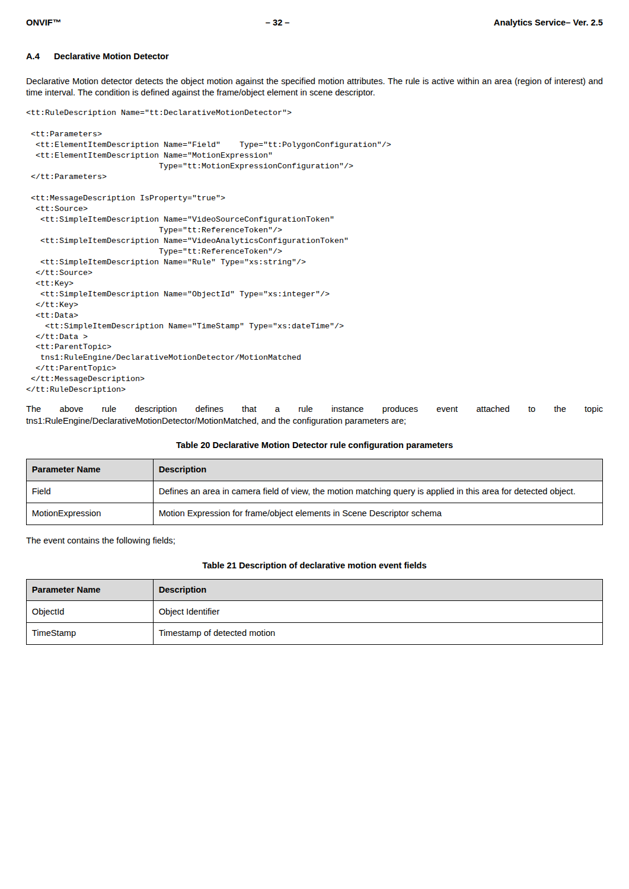ONVIF™
– 32 –
Analytics Service– Ver. 2.5
A.4 Declarative Motion Detector
Declarative Motion detector detects the object motion against the specified motion attributes. The rule is active within an area (region of interest) and time interval. The condition is defined against the frame/object element in scene descriptor.
<tt:RuleDescription Name="tt:DeclarativeMotionDetector">

 <tt:Parameters>
  <tt:ElementItemDescription Name="Field"    Type="tt:PolygonConfiguration"/>
  <tt:ElementItemDescription Name="MotionExpression"
                            Type="tt:MotionExpressionConfiguration"/>
 </tt:Parameters>

 <tt:MessageDescription IsProperty="true">
  <tt:Source>
   <tt:SimpleItemDescription Name="VideoSourceConfigurationToken"
                            Type="tt:ReferenceToken"/>
   <tt:SimpleItemDescription Name="VideoAnalyticsConfigurationToken"
                            Type="tt:ReferenceToken"/>
   <tt:SimpleItemDescription Name="Rule" Type="xs:string"/>
  </tt:Source>
  <tt:Key>
   <tt:SimpleItemDescription Name="ObjectId" Type="xs:integer"/>
  </tt:Key>
  <tt:Data>
    <tt:SimpleItemDescription Name="TimeStamp" Type="xs:dateTime"/>
  </tt:Data >
  <tt:ParentTopic>
   tns1:RuleEngine/DeclarativeMotionDetector/MotionMatched
  </tt:ParentTopic>
 </tt:MessageDescription>
</tt:RuleDescription>
The above rule description defines that a rule instance produces event attached to the topic tns1:RuleEngine/DeclarativeMotionDetector/MotionMatched, and the configuration parameters are;
Table 20 Declarative Motion Detector rule configuration parameters
| Parameter Name | Description |
| --- | --- |
| Field | Defines an area in camera field of view, the motion matching query is applied in this area for detected object. |
| MotionExpression | Motion Expression for frame/object elements in Scene Descriptor schema |
The event contains the following fields;
Table 21 Description of declarative motion event fields
| Parameter Name | Description |
| --- | --- |
| ObjectId | Object Identifier |
| TimeStamp | Timestamp of detected motion |